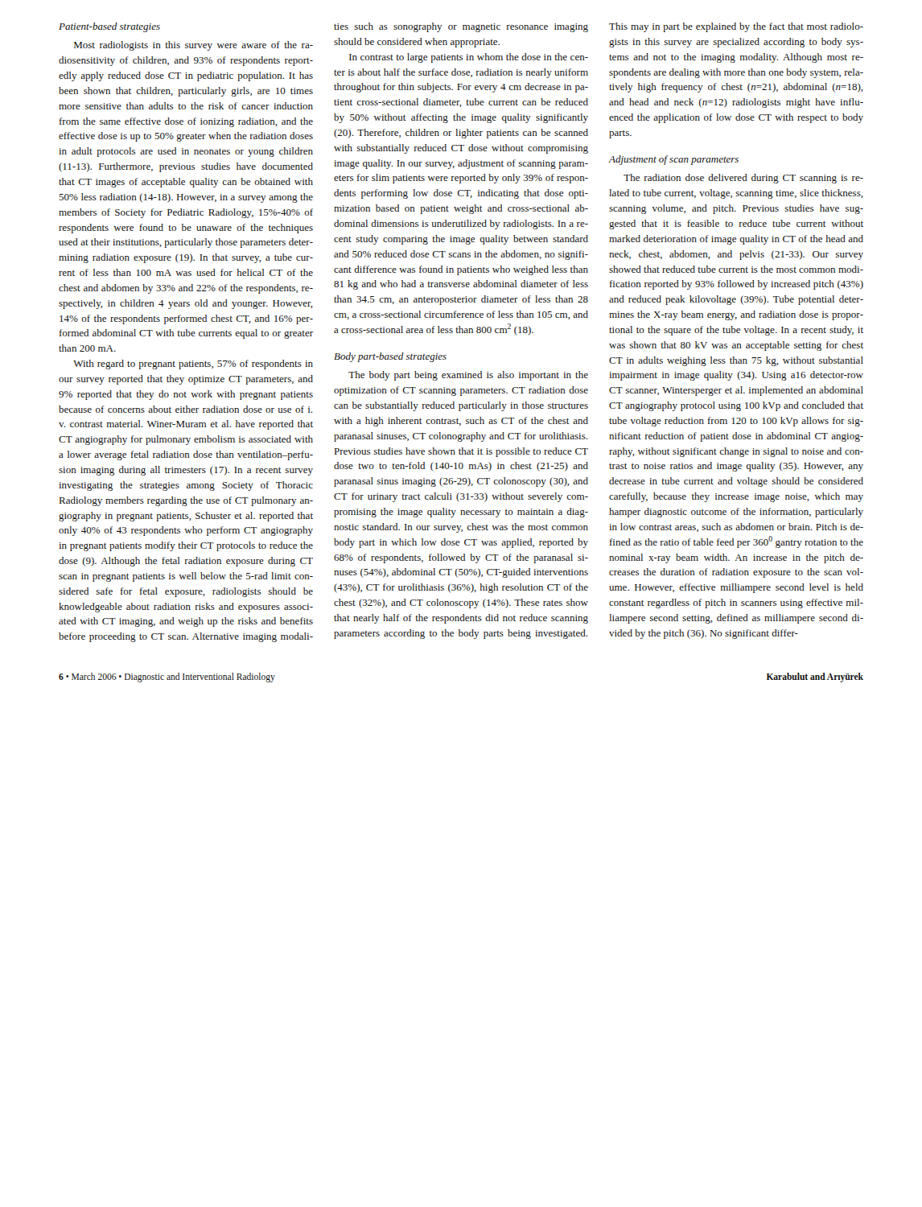Patient-based strategies
Most radiologists in this survey were aware of the radiosensitivity of children, and 93% of respondents reportedly apply reduced dose CT in pediatric population. It has been shown that children, particularly girls, are 10 times more sensitive than adults to the risk of cancer induction from the same effective dose of ionizing radiation, and the effective dose is up to 50% greater when the radiation doses in adult protocols are used in neonates or young children (11-13). Furthermore, previous studies have documented that CT images of acceptable quality can be obtained with 50% less radiation (14-18). However, in a survey among the members of Society for Pediatric Radiology, 15%-40% of respondents were found to be unaware of the techniques used at their institutions, particularly those parameters determining radiation exposure (19). In that survey, a tube current of less than 100 mA was used for helical CT of the chest and abdomen by 33% and 22% of the respondents, respectively, in children 4 years old and younger. However, 14% of the respondents performed chest CT, and 16% performed abdominal CT with tube currents equal to or greater than 200 mA.
With regard to pregnant patients, 57% of respondents in our survey reported that they optimize CT parameters, and 9% reported that they do not work with pregnant patients because of concerns about either radiation dose or use of i. v. contrast material. Winer-Muram et al. have reported that CT angiography for pulmonary embolism is associated with a lower average fetal radiation dose than ventilation–perfusion imaging during all trimesters (17). In a recent survey investigating the strategies among Society of Thoracic Radiology members regarding the use of CT pulmonary angiography in pregnant patients, Schuster et al. reported that only 40% of 43 respondents who perform CT angiography in pregnant patients modify their CT protocols to reduce the dose (9). Although the fetal radiation exposure during CT scan in pregnant patients is well below the 5-rad limit considered safe for fetal exposure, radiologists should be knowledgeable about radiation risks and exposures associated with CT imaging, and weigh up the risks and benefits before proceeding to CT scan. Alternative imaging modalities such as sonography or magnetic resonance imaging should be considered when appropriate.
In contrast to large patients in whom the dose in the center is about half the surface dose, radiation is nearly uniform throughout for thin subjects. For every 4 cm decrease in patient cross-sectional diameter, tube current can be reduced by 50% without affecting the image quality significantly (20). Therefore, children or lighter patients can be scanned with substantially reduced CT dose without compromising image quality. In our survey, adjustment of scanning parameters for slim patients were reported by only 39% of respondents performing low dose CT, indicating that dose optimization based on patient weight and cross-sectional abdominal dimensions is underutilized by radiologists. In a recent study comparing the image quality between standard and 50% reduced dose CT scans in the abdomen, no significant difference was found in patients who weighed less than 81 kg and who had a transverse abdominal diameter of less than 34.5 cm, an anteroposterior diameter of less than 28 cm, a cross-sectional circumference of less than 105 cm, and a cross-sectional area of less than 800 cm2 (18).
Body part-based strategies
The body part being examined is also important in the optimization of CT scanning parameters. CT radiation dose can be substantially reduced particularly in those structures with a high inherent contrast, such as CT of the chest and paranasal sinuses, CT colonography and CT for urolithiasis. Previous studies have shown that it is possible to reduce CT dose two to ten-fold (140-10 mAs) in chest (21-25) and paranasal sinus imaging (26-29), CT colonoscopy (30), and CT for urinary tract calculi (31-33) without severely compromising the image quality necessary to maintain a diagnostic standard. In our survey, chest was the most common body part in which low dose CT was applied, reported by 68% of respondents, followed by CT of the paranasal sinuses (54%), abdominal CT (50%), CT-guided interventions (43%), CT for urolithiasis (36%), high resolution CT of the chest (32%), and CT colonoscopy (14%). These rates show that nearly half of the respondents did not reduce scanning parameters according to the body parts being investigated. This may in part be explained by the fact that most radiologists in this survey are specialized according to body systems and not to the imaging modality. Although most respondents are dealing with more than one body system, relatively high frequency of chest (n=21), abdominal (n=18), and head and neck (n=12) radiologists might have influenced the application of low dose CT with respect to body parts.
Adjustment of scan parameters
The radiation dose delivered during CT scanning is related to tube current, voltage, scanning time, slice thickness, scanning volume, and pitch. Previous studies have suggested that it is feasible to reduce tube current without marked deterioration of image quality in CT of the head and neck, chest, abdomen, and pelvis (21-33). Our survey showed that reduced tube current is the most common modification reported by 93% followed by increased pitch (43%) and reduced peak kilovoltage (39%). Tube potential determines the X-ray beam energy, and radiation dose is proportional to the square of the tube voltage. In a recent study, it was shown that 80 kV was an acceptable setting for chest CT in adults weighing less than 75 kg, without substantial impairment in image quality (34). Using a16 detector-row CT scanner, Wintersperger et al. implemented an abdominal CT angiography protocol using 100 kVp and concluded that tube voltage reduction from 120 to 100 kVp allows for significant reduction of patient dose in abdominal CT angiography, without significant change in signal to noise and contrast to noise ratios and image quality (35). However, any decrease in tube current and voltage should be considered carefully, because they increase image noise, which may hamper diagnostic outcome of the information, particularly in low contrast areas, such as abdomen or brain. Pitch is defined as the ratio of table feed per 3600 gantry rotation to the nominal x-ray beam width. An increase in the pitch decreases the duration of radiation exposure to the scan volume. However, effective milliampere second level is held constant regardless of pitch in scanners using effective milliampere second setting, defined as milliampere second divided by the pitch (36). No significant differ-
6 • March 2006 • Diagnostic and Interventional Radiology
Karabulut and Arıyürek